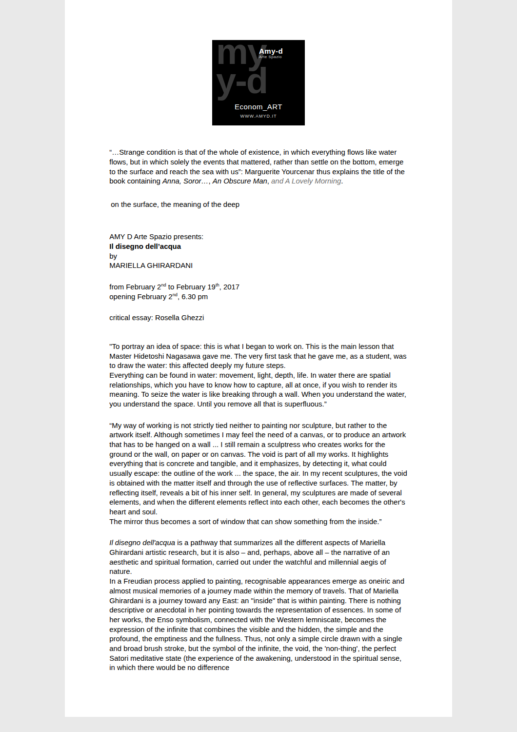my
y-d Amy-d Arte Spazio Econom_ART WWW.AMYD.IT
“…Strange condition is that of the whole of existence, in which everything flows like water flows, but in which solely the events that mattered, rather than settle on the bottom, emerge to the surface and reach the sea with us”: Marguerite Yourcenar thus explains the title of the book containing Anna, Soror…, An Obscure Man, and A Lovely Morning.
on the surface, the meaning of the deep
AMY D Arte Spazio presents:
Il disegno dell’acqua
by
MARIELLA GHIRARDANI
from February 2nd to February 19th, 2017
opening February 2nd, 6.30 pm
critical essay: Rosella Ghezzi
"To portray an idea of space: this is what I began to work on. This is the main lesson that Master Hidetoshi Nagasawa gave me. The very first task that he gave me, as a student, was to draw the water: this affected deeply my future steps.
Everything can be found in water: movement, light, depth, life. In water there are spatial relationships, which you have to know how to capture, all at once, if you wish to render its meaning. To seize the water is like breaking through a wall. When you understand the water, you understand the space. Until you remove all that is superfluous.”
“My way of working is not strictly tied neither to painting nor sculpture, but rather to the artwork itself. Although sometimes I may feel the need of a canvas, or to produce an artwork that has to be hanged on a wall ... I still remain a sculptress who creates works for the ground or the wall, on paper or on canvas. The void is part of all my works. It highlights everything that is concrete and tangible, and it emphasizes, by detecting it, what could usually escape: the outline of the work ... the space, the air. In my recent sculptures, the void is obtained with the matter itself and through the use of reflective surfaces. The matter, by reflecting itself, reveals a bit of his inner self. In general, my sculptures are made of several elements, and when the different elements reflect into each other, each becomes the other's heart and soul.
The mirror thus becomes a sort of window that can show something from the inside.”
Il disegno dell'acqua is a pathway that summarizes all the different aspects of Mariella Ghirardani artistic research, but it is also – and, perhaps, above all – the narrative of an aesthetic and spiritual formation, carried out under the watchful and millennial aegis of nature.
In a Freudian process applied to painting, recognisable appearances emerge as oneiric and almost musical memories of a journey made within the memory of travels. That of Mariella Ghirardani is a journey toward any East: an "inside" that is within painting. There is nothing descriptive or anecdotal in her pointing towards the representation of essences. In some of her works, the Enso symbolism, connected with the Western lemniscate, becomes the expression of the infinite that combines the visible and the hidden, the simple and the profound, the emptiness and the fullness. Thus, not only a simple circle drawn with a single and broad brush stroke, but the symbol of the infinite, the void, the 'non-thing', the perfect Satori meditative state (the experience of the awakening, understood in the spiritual sense, in which there would be no difference